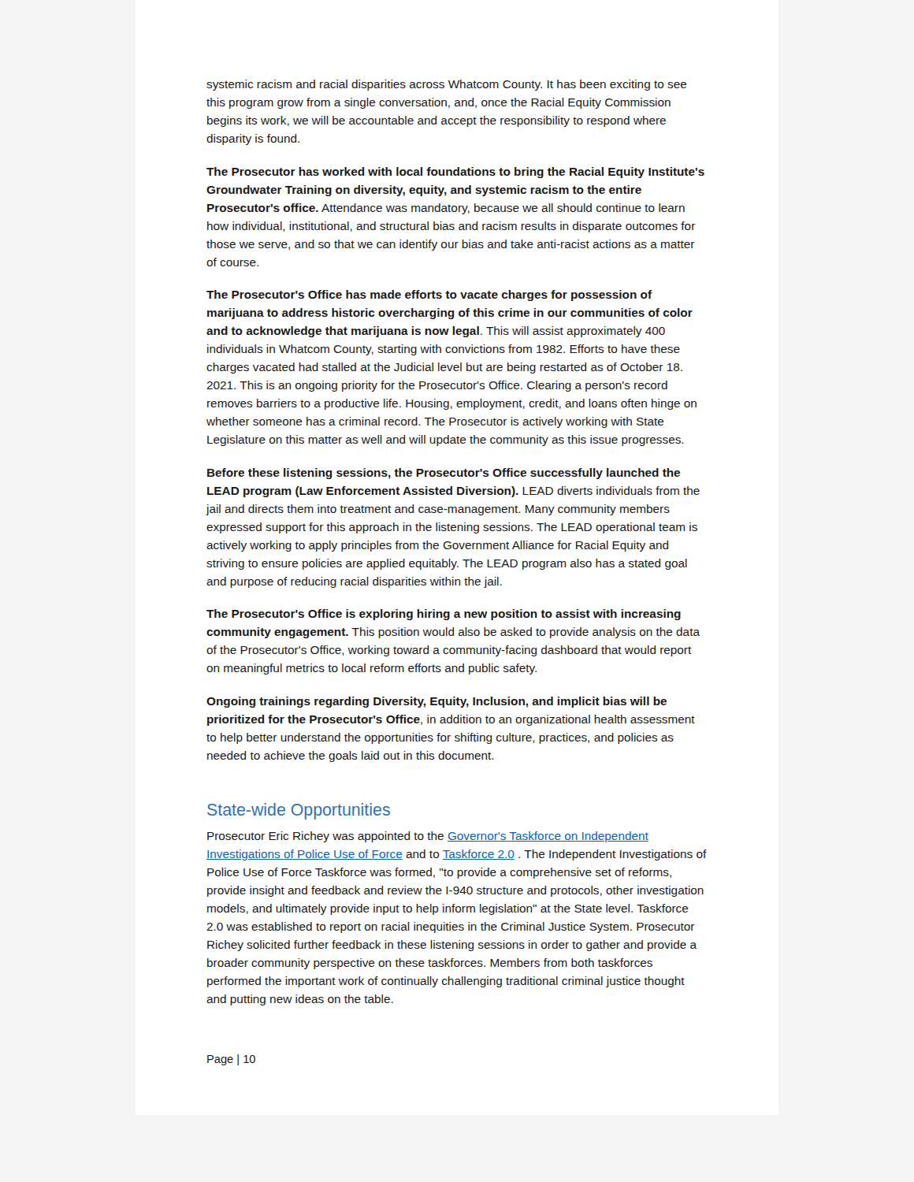systemic racism and racial disparities across Whatcom County. It has been exciting to see this program grow from a single conversation, and, once the Racial Equity Commission begins its work, we will be accountable and accept the responsibility to respond where disparity is found.
The Prosecutor has worked with local foundations to bring the Racial Equity Institute's Groundwater Training on diversity, equity, and systemic racism to the entire Prosecutor's office. Attendance was mandatory, because we all should continue to learn how individual, institutional, and structural bias and racism results in disparate outcomes for those we serve, and so that we can identify our bias and take anti-racist actions as a matter of course.
The Prosecutor's Office has made efforts to vacate charges for possession of marijuana to address historic overcharging of this crime in our communities of color and to acknowledge that marijuana is now legal. This will assist approximately 400 individuals in Whatcom County, starting with convictions from 1982. Efforts to have these charges vacated had stalled at the Judicial level but are being restarted as of October 18. 2021. This is an ongoing priority for the Prosecutor's Office. Clearing a person's record removes barriers to a productive life. Housing, employment, credit, and loans often hinge on whether someone has a criminal record. The Prosecutor is actively working with State Legislature on this matter as well and will update the community as this issue progresses.
Before these listening sessions, the Prosecutor's Office successfully launched the LEAD program (Law Enforcement Assisted Diversion). LEAD diverts individuals from the jail and directs them into treatment and case-management. Many community members expressed support for this approach in the listening sessions. The LEAD operational team is actively working to apply principles from the Government Alliance for Racial Equity and striving to ensure policies are applied equitably. The LEAD program also has a stated goal and purpose of reducing racial disparities within the jail.
The Prosecutor's Office is exploring hiring a new position to assist with increasing community engagement. This position would also be asked to provide analysis on the data of the Prosecutor's Office, working toward a community-facing dashboard that would report on meaningful metrics to local reform efforts and public safety.
Ongoing trainings regarding Diversity, Equity, Inclusion, and implicit bias will be prioritized for the Prosecutor's Office, in addition to an organizational health assessment to help better understand the opportunities for shifting culture, practices, and policies as needed to achieve the goals laid out in this document.
State-wide Opportunities
Prosecutor Eric Richey was appointed to the Governor's Taskforce on Independent Investigations of Police Use of Force and to Taskforce 2.0 . The Independent Investigations of Police Use of Force Taskforce was formed, "to provide a comprehensive set of reforms, provide insight and feedback and review the I-940 structure and protocols, other investigation models, and ultimately provide input to help inform legislation" at the State level. Taskforce 2.0 was established to report on racial inequities in the Criminal Justice System. Prosecutor Richey solicited further feedback in these listening sessions in order to gather and provide a broader community perspective on these taskforces. Members from both taskforces performed the important work of continually challenging traditional criminal justice thought and putting new ideas on the table.
Page | 10